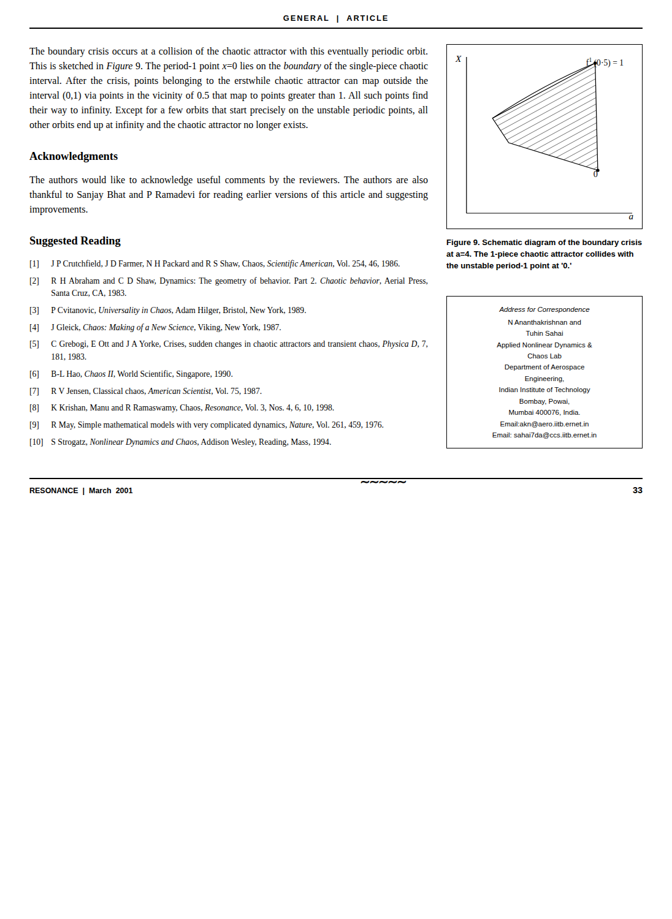GENERAL | ARTICLE
The boundary crisis occurs at a collision of the chaotic attractor with this eventually periodic orbit. This is sketched in Figure 9. The period-1 point x=0 lies on the boundary of the single-piece chaotic interval. After the crisis, points belonging to the erstwhile chaotic attractor can map outside the interval (0,1) via points in the vicinity of 0.5 that map to points greater than 1. All such points find their way to infinity. Except for a few orbits that start precisely on the unstable periodic points, all other orbits end up at infinity and the chaotic attractor no longer exists.
Acknowledgments
The authors would like to acknowledge useful comments by the reviewers. The authors are also thankful to Sanjay Bhat and P Ramadevi for reading earlier versions of this article and suggesting improvements.
Suggested Reading
[1] J P Crutchfield, J D Farmer, N H Packard and R S Shaw, Chaos, Scientific American, Vol. 254, 46, 1986.
[2] R H Abraham and C D Shaw, Dynamics: The geometry of behavior. Part 2. Chaotic behavior, Aerial Press, Santa Cruz, CA, 1983.
[3] P Cvitanovic, Universality in Chaos, Adam Hilger, Bristol, New York, 1989.
[4] J Gleick, Chaos: Making of a New Science, Viking, New York, 1987.
[5] C Grebogi, E Ott and J A Yorke, Crises, sudden changes in chaotic attractors and transient chaos, Physica D, 7, 181, 1983.
[6] B-L Hao, Chaos II, World Scientific, Singapore, 1990.
[7] R V Jensen, Classical chaos, American Scientist, Vol. 75, 1987.
[8] K Krishan, Manu and R Ramaswamy, Chaos, Resonance, Vol. 3, Nos. 4, 6, 10, 1998.
[9] R May, Simple mathematical models with very complicated dynamics, Nature, Vol. 261, 459, 1976.
[10] S Strogatz, Nonlinear Dynamics and Chaos, Addison Wesley, Reading, Mass, 1994.
X a f1 (0·5) = 1 0
Figure 9. Schematic diagram of the boundary crisis at a=4. The 1-piece chaotic attractor collides with the unstable period-1 point at '0.'
Address for Correspondence N Ananthakrishnan and
Tuhin Sahai
Applied Nonlinear Dynamics &
Chaos Lab
Department of Aerospace
Engineering,
Indian Institute of Technology
Bombay, Powai,
Mumbai 400076, India.
Email:akn@aero.iitb.ernet.in
Email: sahai7da@ccs.iitb.ernet.in
RESONANCE | March 2001 ∼∼∼∼∼ 33